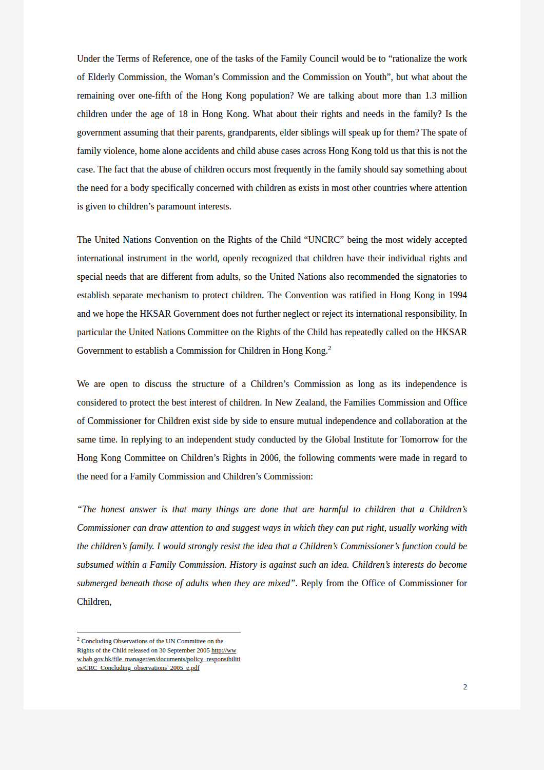Under the Terms of Reference, one of the tasks of the Family Council would be to “rationalize the work of Elderly Commission, the Woman’s Commission and the Commission on Youth”, but what about the remaining over one-fifth of the Hong Kong population? We are talking about more than 1.3 million children under the age of 18 in Hong Kong. What about their rights and needs in the family? Is the government assuming that their parents, grandparents, elder siblings will speak up for them? The spate of family violence, home alone accidents and child abuse cases across Hong Kong told us that this is not the case. The fact that the abuse of children occurs most frequently in the family should say something about the need for a body specifically concerned with children as exists in most other countries where attention is given to children’s paramount interests.
The United Nations Convention on the Rights of the Child “UNCRC” being the most widely accepted international instrument in the world, openly recognized that children have their individual rights and special needs that are different from adults, so the United Nations also recommended the signatories to establish separate mechanism to protect children. The Convention was ratified in Hong Kong in 1994 and we hope the HKSAR Government does not further neglect or reject its international responsibility. In particular the United Nations Committee on the Rights of the Child has repeatedly called on the HKSAR Government to establish a Commission for Children in Hong Kong.2
We are open to discuss the structure of a Children’s Commission as long as its independence is considered to protect the best interest of children. In New Zealand, the Families Commission and Office of Commissioner for Children exist side by side to ensure mutual independence and collaboration at the same time. In replying to an independent study conducted by the Global Institute for Tomorrow for the Hong Kong Committee on Children’s Rights in 2006, the following comments were made in regard to the need for a Family Commission and Children’s Commission:
“The honest answer is that many things are done that are harmful to children that a Children’s Commissioner can draw attention to and suggest ways in which they can put right, usually working with the children’s family. I would strongly resist the idea that a Children’s Commissioner’s function could be subsumed within a Family Commission. History is against such an idea. Children’s interests do become submerged beneath those of adults when they are mixed”. Reply from the Office of Commissioner for Children,
2 Concluding Observations of the UN Committee on the Rights of the Child released on 30 September 2005 http://www.hab.gov.hk/file_manager/en/documents/policy_responsibilities/CRC_Concluding_observations_2005_e.pdf
2